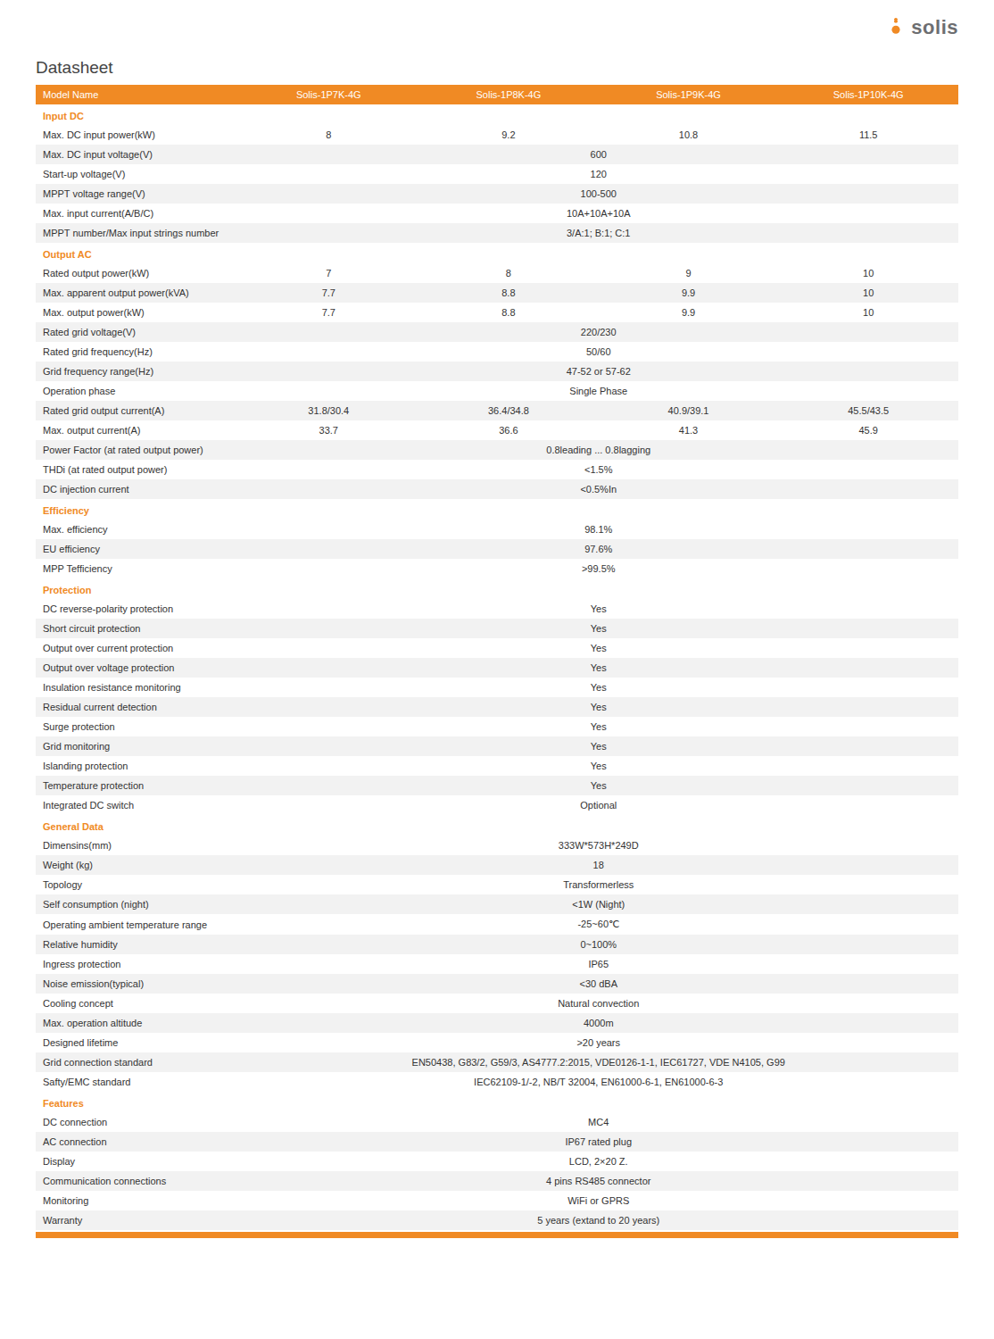solis
Datasheet
| Model Name | Solis-1P7K-4G | Solis-1P8K-4G | Solis-1P9K-4G | Solis-1P10K-4G |
| --- | --- | --- | --- | --- |
| Input DC |
| Max. DC input power(kW) | 8 | 9.2 | 10.8 | 11.5 |
| Max. DC input voltage(V) | 600 |
| Start-up voltage(V) | 120 |
| MPPT voltage range(V) | 100-500 |
| Max. input current(A/B/C) | 10A+10A+10A |
| MPPT number/Max input strings number | 3/A:1; B:1; C:1 |
| Output AC |
| Rated output power(kW) | 7 | 8 | 9 | 10 |
| Max. apparent output power(kVA) | 7.7 | 8.8 | 9.9 | 10 |
| Max. output power(kW) | 7.7 | 8.8 | 9.9 | 10 |
| Rated grid voltage(V) | 220/230 |
| Rated grid frequency(Hz) | 50/60 |
| Grid frequency range(Hz) | 47-52 or 57-62 |
| Operation phase | Single Phase |
| Rated grid output current(A) | 31.8/30.4 | 36.4/34.8 | 40.9/39.1 | 45.5/43.5 |
| Max. output current(A) | 33.7 | 36.6 | 41.3 | 45.9 |
| Power Factor (at rated output power) | 0.8leading ... 0.8lagging |
| THDi (at rated output power) | <1.5% |
| DC injection current | <0.5%In |
| Efficiency |
| Max. efficiency | 98.1% |
| EU efficiency | 97.6% |
| MPP Tefficiency | >99.5% |
| Protection |
| DC reverse-polarity protection | Yes |
| Short circuit protection | Yes |
| Output over current protection | Yes |
| Output over voltage protection | Yes |
| Insulation resistance monitoring | Yes |
| Residual current detection | Yes |
| Surge protection | Yes |
| Grid monitoring | Yes |
| Islanding protection | Yes |
| Temperature protection | Yes |
| Integrated DC switch | Optional |
| General Data |
| Dimensins(mm) | 333W*573H*249D |
| Weight (kg) | 18 |
| Topology | Transformerless |
| Self consumption (night) | <1W (Night) |
| Operating ambient temperature range | -25~60℃ |
| Relative humidity | 0~100% |
| Ingress protection | IP65 |
| Noise emission(typical) | <30 dBA |
| Cooling concept | Natural convection |
| Max. operation altitude | 4000m |
| Designed lifetime | >20 years |
| Grid connection standard | EN50438, G83/2, G59/3, AS4777.2:2015, VDE0126-1-1, IEC61727, VDE N4105, G99 |
| Safty/EMC standard | IEC62109-1/-2, NB/T 32004, EN61000-6-1, EN61000-6-3 |
| Features |
| DC connection | MC4 |
| AC connection | IP67 rated plug |
| Display | LCD, 2×20 Z. |
| Communication connections | 4 pins RS485 connector |
| Monitoring | WiFi or GPRS |
| Warranty | 5 years (extand to 20 years) |